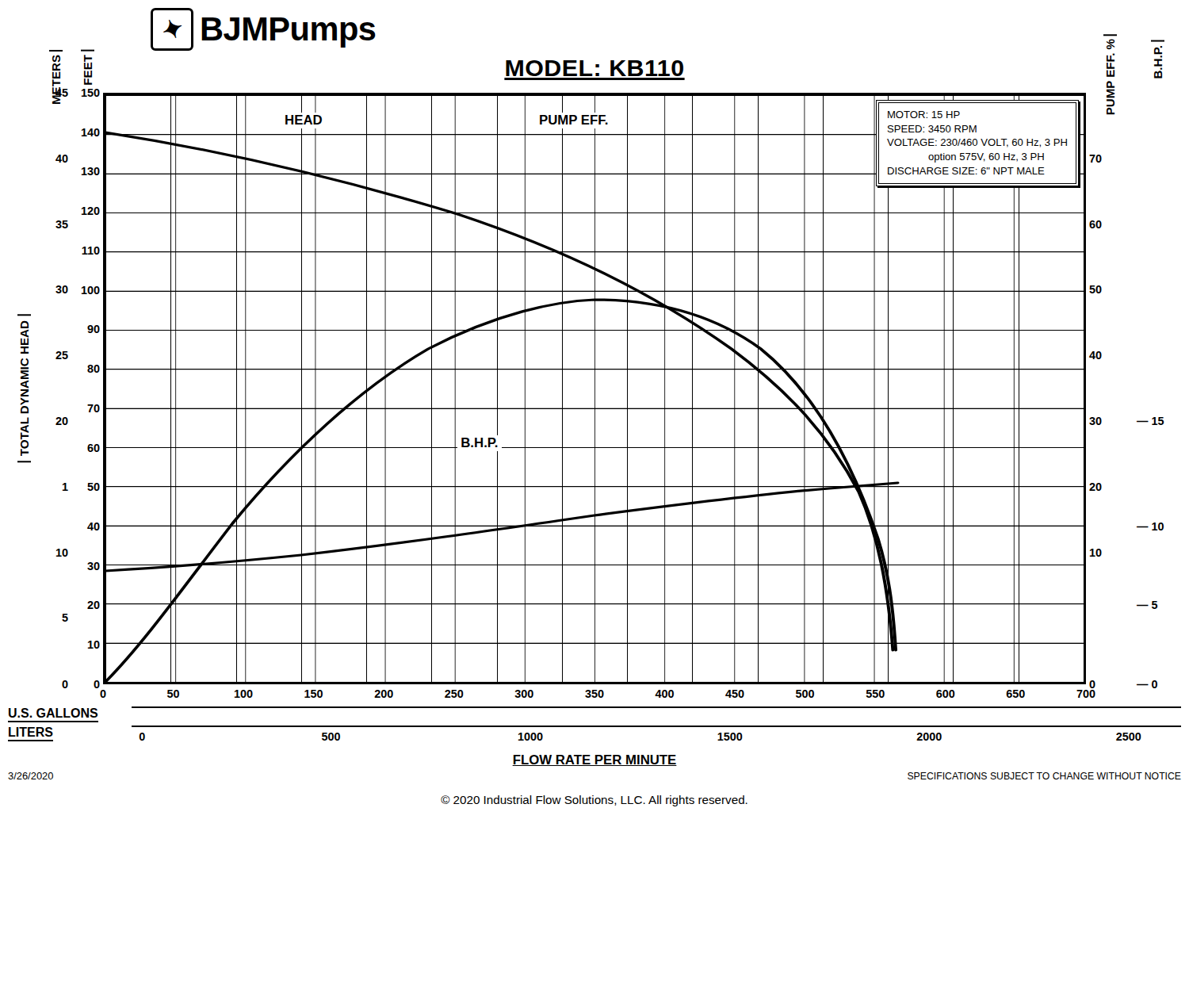✦ BJMPumps
MODEL: KB110
TOTAL DYNAMIC HEAD
METERS
45 40 35 30 25 20 1 10 5 0
FEET
150 140 130 120 110 100 90 80 70 60 50 40 30 20 10 0
MOTOR: 15 HP
SPEED: 3450 RPM
VOLTAGE: 230/460 VOLT, 60 Hz, 3 PH
option 575V, 60 Hz, 3 PH
DISCHARGE SIZE: 6" NPT MALE
HEAD PUMP EFF. B.H.P.
PUMP EFF. %
70 60 50 40 30 20 10 0
B.H.P.
— 15 — 10 — 5 — 0
0 50 100 150 200 250 300 350 400 450 500 550 600 650 700
U.S. GALLONS
LITERS
0 500 1000 1500 2000 2500
FLOW RATE PER MINUTE
3/26/2020
SPECIFICATIONS SUBJECT TO CHANGE WITHOUT NOTICE
© 2020 Industrial Flow Solutions, LLC. All rights reserved.